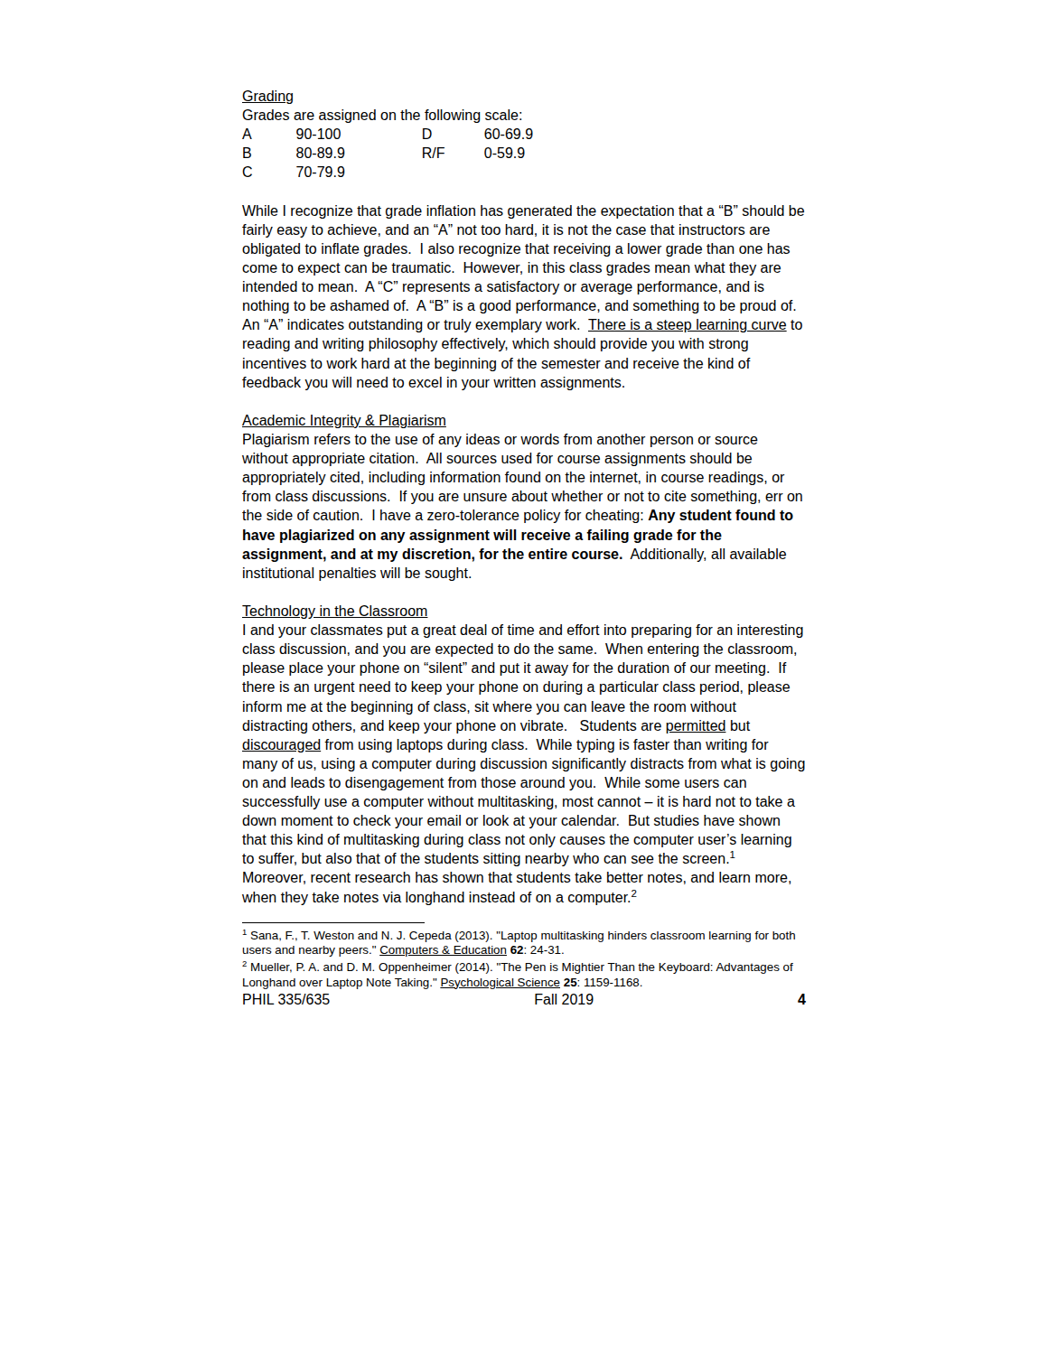Grading
Grades are assigned on the following scale:
| A | 90-100 | D | 60-69.9 |
| B | 80-89.9 | R/F | 0-59.9 |
| C | 70-79.9 | | |
While I recognize that grade inflation has generated the expectation that a “B” should be fairly easy to achieve, and an “A” not too hard, it is not the case that instructors are obligated to inflate grades. I also recognize that receiving a lower grade than one has come to expect can be traumatic. However, in this class grades mean what they are intended to mean. A “C” represents a satisfactory or average performance, and is nothing to be ashamed of. A “B” is a good performance, and something to be proud of. An “A” indicates outstanding or truly exemplary work. There is a steep learning curve to reading and writing philosophy effectively, which should provide you with strong incentives to work hard at the beginning of the semester and receive the kind of feedback you will need to excel in your written assignments.
Academic Integrity & Plagiarism
Plagiarism refers to the use of any ideas or words from another person or source without appropriate citation. All sources used for course assignments should be appropriately cited, including information found on the internet, in course readings, or from class discussions. If you are unsure about whether or not to cite something, err on the side of caution. I have a zero-tolerance policy for cheating: Any student found to have plagiarized on any assignment will receive a failing grade for the assignment, and at my discretion, for the entire course. Additionally, all available institutional penalties will be sought.
Technology in the Classroom
I and your classmates put a great deal of time and effort into preparing for an interesting class discussion, and you are expected to do the same. When entering the classroom, please place your phone on “silent” and put it away for the duration of our meeting. If there is an urgent need to keep your phone on during a particular class period, please inform me at the beginning of class, sit where you can leave the room without distracting others, and keep your phone on vibrate. Students are permitted but discouraged from using laptops during class. While typing is faster than writing for many of us, using a computer during discussion significantly distracts from what is going on and leads to disengagement from those around you. While some users can successfully use a computer without multitasking, most cannot – it is hard not to take a down moment to check your email or look at your calendar. But studies have shown that this kind of multitasking during class not only causes the computer user’s learning to suffer, but also that of the students sitting nearby who can see the screen.1 Moreover, recent research has shown that students take better notes, and learn more, when they take notes via longhand instead of on a computer.2
1 Sana, F., T. Weston and N. J. Cepeda (2013). "Laptop multitasking hinders classroom learning for both users and nearby peers." Computers & Education 62: 24-31.
2 Mueller, P. A. and D. M. Oppenheimer (2014). "The Pen is Mightier Than the Keyboard: Advantages of Longhand over Laptop Note Taking." Psychological Science 25: 1159-1168.
PHIL 335/635 Fall 2019 4